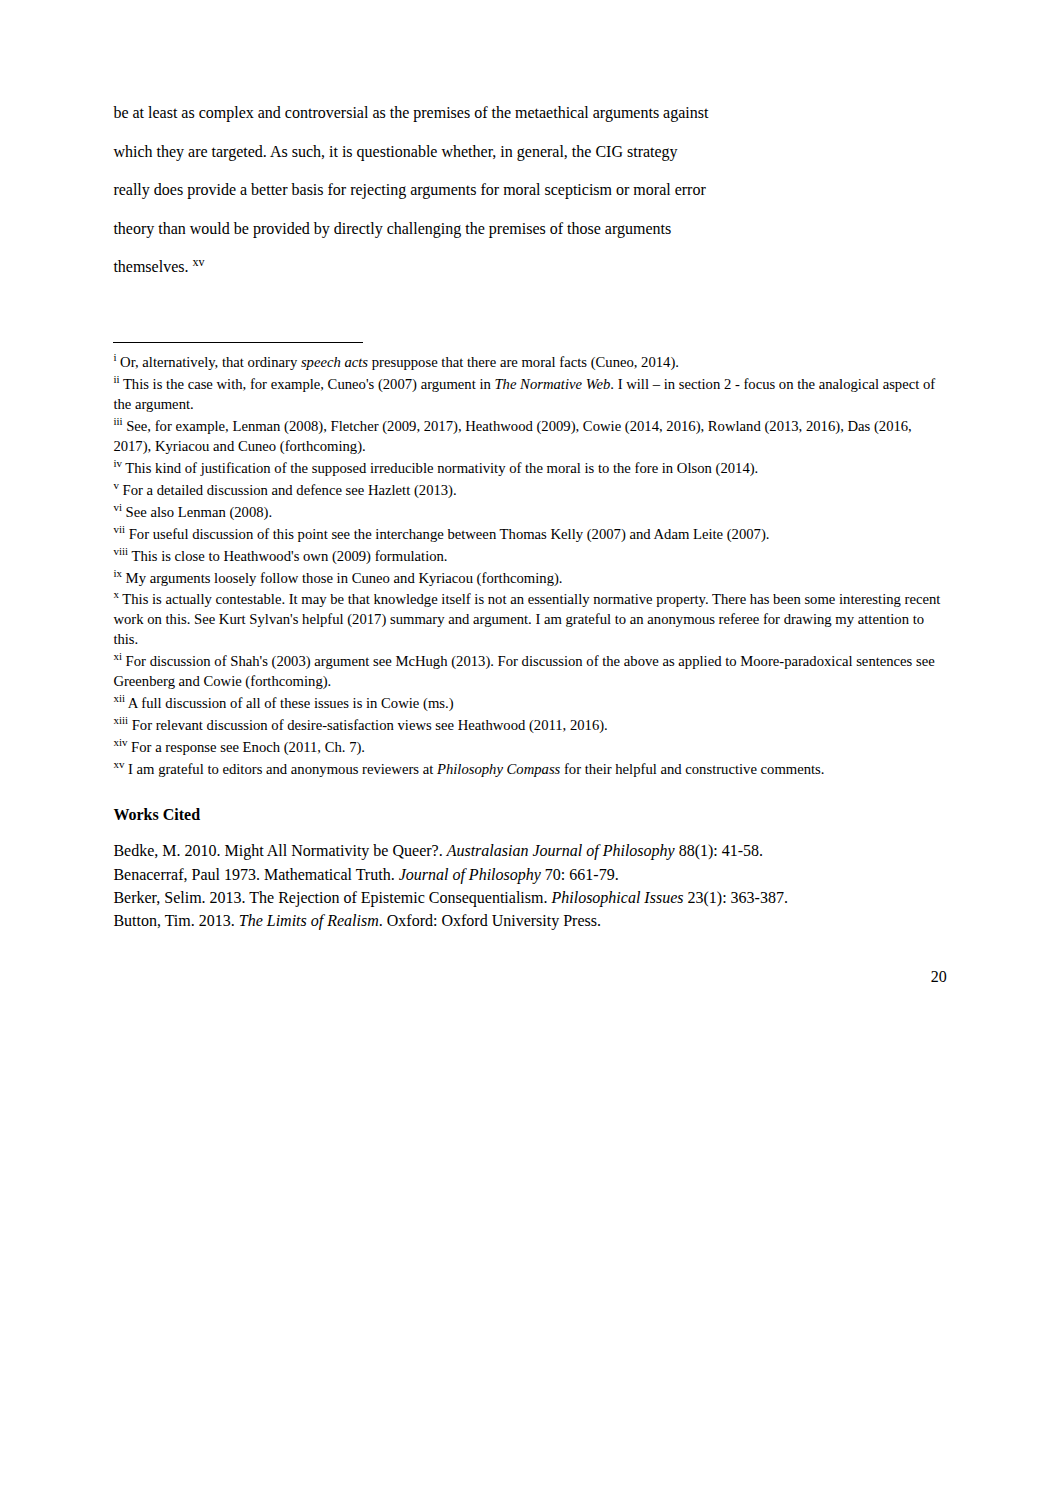be at least as complex and controversial as the premises of the metaethical arguments against
which they are targeted. As such, it is questionable whether, in general, the CIG strategy
really does provide a better basis for rejecting arguments for moral scepticism or moral error
theory than would be provided by directly challenging the premises of those arguments
themselves. xv
i Or, alternatively, that ordinary speech acts presuppose that there are moral facts (Cuneo, 2014).
ii This is the case with, for example, Cuneo's (2007) argument in The Normative Web. I will – in section 2 - focus on the analogical aspect of the argument.
iii See, for example, Lenman (2008), Fletcher (2009, 2017), Heathwood (2009), Cowie (2014, 2016), Rowland (2013, 2016), Das (2016, 2017), Kyriacou and Cuneo (forthcoming).
iv This kind of justification of the supposed irreducible normativity of the moral is to the fore in Olson (2014).
v For a detailed discussion and defence see Hazlett (2013).
vi See also Lenman (2008).
vii For useful discussion of this point see the interchange between Thomas Kelly (2007) and Adam Leite (2007).
viii This is close to Heathwood's own (2009) formulation.
ix My arguments loosely follow those in Cuneo and Kyriacou (forthcoming).
x This is actually contestable. It may be that knowledge itself is not an essentially normative property. There has been some interesting recent work on this. See Kurt Sylvan's helpful (2017) summary and argument. I am grateful to an anonymous referee for drawing my attention to this.
xi For discussion of Shah's (2003) argument see McHugh (2013). For discussion of the above as applied to Moore-paradoxical sentences see Greenberg and Cowie (forthcoming).
xii A full discussion of all of these issues is in Cowie (ms.)
xiii For relevant discussion of desire-satisfaction views see Heathwood (2011, 2016).
xiv For a response see Enoch (2011, Ch. 7).
xv I am grateful to editors and anonymous reviewers at Philosophy Compass for their helpful and constructive comments.
Works Cited
Bedke, M. 2010. Might All Normativity be Queer?. Australasian Journal of Philosophy 88(1): 41-58.
Benacerraf, Paul 1973. Mathematical Truth. Journal of Philosophy 70: 661-79.
Berker, Selim. 2013. The Rejection of Epistemic Consequentialism. Philosophical Issues 23(1): 363-387.
Button, Tim. 2013. The Limits of Realism. Oxford: Oxford University Press.
20